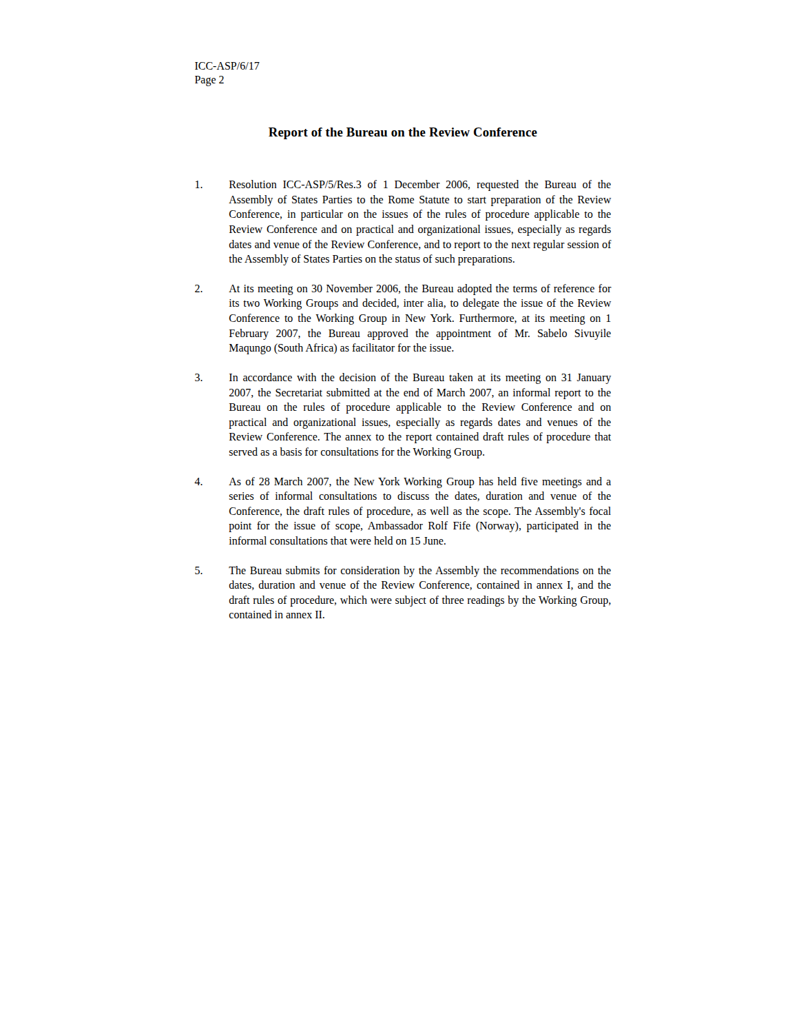ICC-ASP/6/17
Page 2
Report of the Bureau on the Review Conference
1.
Resolution ICC-ASP/5/Res.3 of 1 December 2006, requested the Bureau of the Assembly of States Parties to the Rome Statute to start preparation of the Review Conference, in particular on the issues of the rules of procedure applicable to the Review Conference and on practical and organizational issues, especially as regards dates and venue of the Review Conference, and to report to the next regular session of the Assembly of States Parties on the status of such preparations.
2.
At its meeting on 30 November 2006, the Bureau adopted the terms of reference for its two Working Groups and decided, inter alia, to delegate the issue of the Review Conference to the Working Group in New York. Furthermore, at its meeting on 1 February 2007, the Bureau approved the appointment of Mr. Sabelo Sivuyile Maqungo (South Africa) as facilitator for the issue.
3.
In accordance with the decision of the Bureau taken at its meeting on 31 January 2007, the Secretariat submitted at the end of March 2007, an informal report to the Bureau on the rules of procedure applicable to the Review Conference and on practical and organizational issues, especially as regards dates and venues of the Review Conference. The annex to the report contained draft rules of procedure that served as a basis for consultations for the Working Group.
4.
As of 28 March 2007, the New York Working Group has held five meetings and a series of informal consultations to discuss the dates, duration and venue of the Conference, the draft rules of procedure, as well as the scope. The Assembly's focal point for the issue of scope, Ambassador Rolf Fife (Norway), participated in the informal consultations that were held on 15 June.
5.
The Bureau submits for consideration by the Assembly the recommendations on the dates, duration and venue of the Review Conference, contained in annex I, and the draft rules of procedure, which were subject of three readings by the Working Group, contained in annex II.